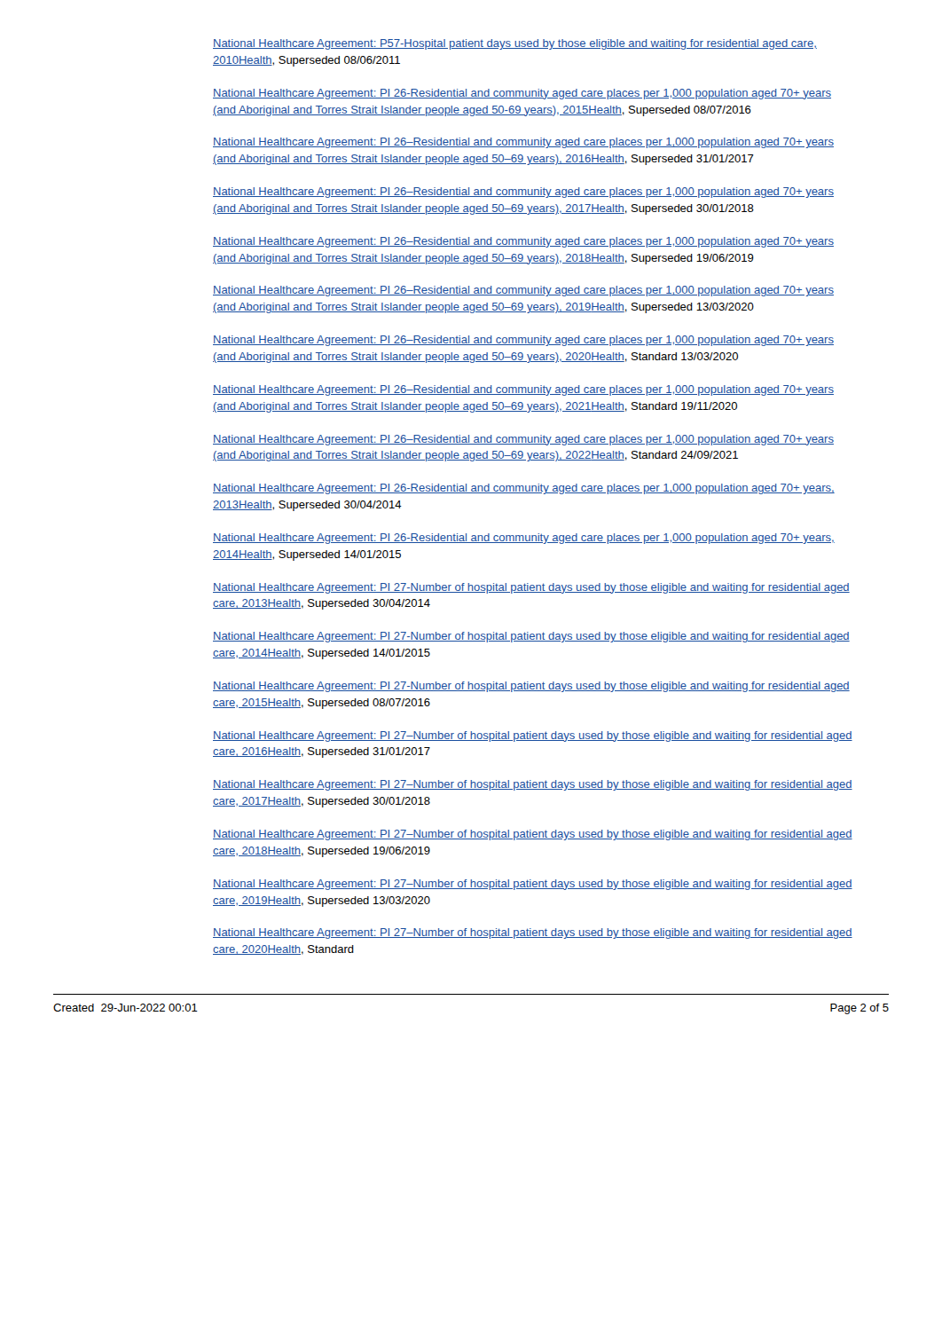National Healthcare Agreement: P57-Hospital patient days used by those eligible and waiting for residential aged care, 2010 Health, Superseded 08/06/2011
National Healthcare Agreement: PI 26-Residential and community aged care places per 1,000 population aged 70+ years (and Aboriginal and Torres Strait Islander people aged 50-69 years), 2015 Health, Superseded 08/07/2016
National Healthcare Agreement: PI 26–Residential and community aged care places per 1,000 population aged 70+ years (and Aboriginal and Torres Strait Islander people aged 50–69 years), 2016 Health, Superseded 31/01/2017
National Healthcare Agreement: PI 26–Residential and community aged care places per 1,000 population aged 70+ years (and Aboriginal and Torres Strait Islander people aged 50–69 years), 2017 Health, Superseded 30/01/2018
National Healthcare Agreement: PI 26–Residential and community aged care places per 1,000 population aged 70+ years (and Aboriginal and Torres Strait Islander people aged 50–69 years), 2018 Health, Superseded 19/06/2019
National Healthcare Agreement: PI 26–Residential and community aged care places per 1,000 population aged 70+ years (and Aboriginal and Torres Strait Islander people aged 50–69 years), 2019 Health, Superseded 13/03/2020
National Healthcare Agreement: PI 26–Residential and community aged care places per 1,000 population aged 70+ years (and Aboriginal and Torres Strait Islander people aged 50–69 years), 2020 Health, Standard 13/03/2020
National Healthcare Agreement: PI 26–Residential and community aged care places per 1,000 population aged 70+ years (and Aboriginal and Torres Strait Islander people aged 50–69 years), 2021 Health, Standard 19/11/2020
National Healthcare Agreement: PI 26–Residential and community aged care places per 1,000 population aged 70+ years (and Aboriginal and Torres Strait Islander people aged 50–69 years), 2022 Health, Standard 24/09/2021
National Healthcare Agreement: PI 26-Residential and community aged care places per 1,000 population aged 70+ years, 2013 Health, Superseded 30/04/2014
National Healthcare Agreement: PI 26-Residential and community aged care places per 1,000 population aged 70+ years, 2014 Health, Superseded 14/01/2015
National Healthcare Agreement: PI 27-Number of hospital patient days used by those eligible and waiting for residential aged care, 2013 Health, Superseded 30/04/2014
National Healthcare Agreement: PI 27-Number of hospital patient days used by those eligible and waiting for residential aged care, 2014 Health, Superseded 14/01/2015
National Healthcare Agreement: PI 27-Number of hospital patient days used by those eligible and waiting for residential aged care, 2015 Health, Superseded 08/07/2016
National Healthcare Agreement: PI 27–Number of hospital patient days used by those eligible and waiting for residential aged care, 2016 Health, Superseded 31/01/2017
National Healthcare Agreement: PI 27–Number of hospital patient days used by those eligible and waiting for residential aged care, 2017 Health, Superseded 30/01/2018
National Healthcare Agreement: PI 27–Number of hospital patient days used by those eligible and waiting for residential aged care, 2018 Health, Superseded 19/06/2019
National Healthcare Agreement: PI 27–Number of hospital patient days used by those eligible and waiting for residential aged care, 2019 Health, Superseded 13/03/2020
National Healthcare Agreement: PI 27–Number of hospital patient days used by those eligible and waiting for residential aged care, 2020 Health, Standard
Created 29-Jun-2022 00:01 Page 2 of 5